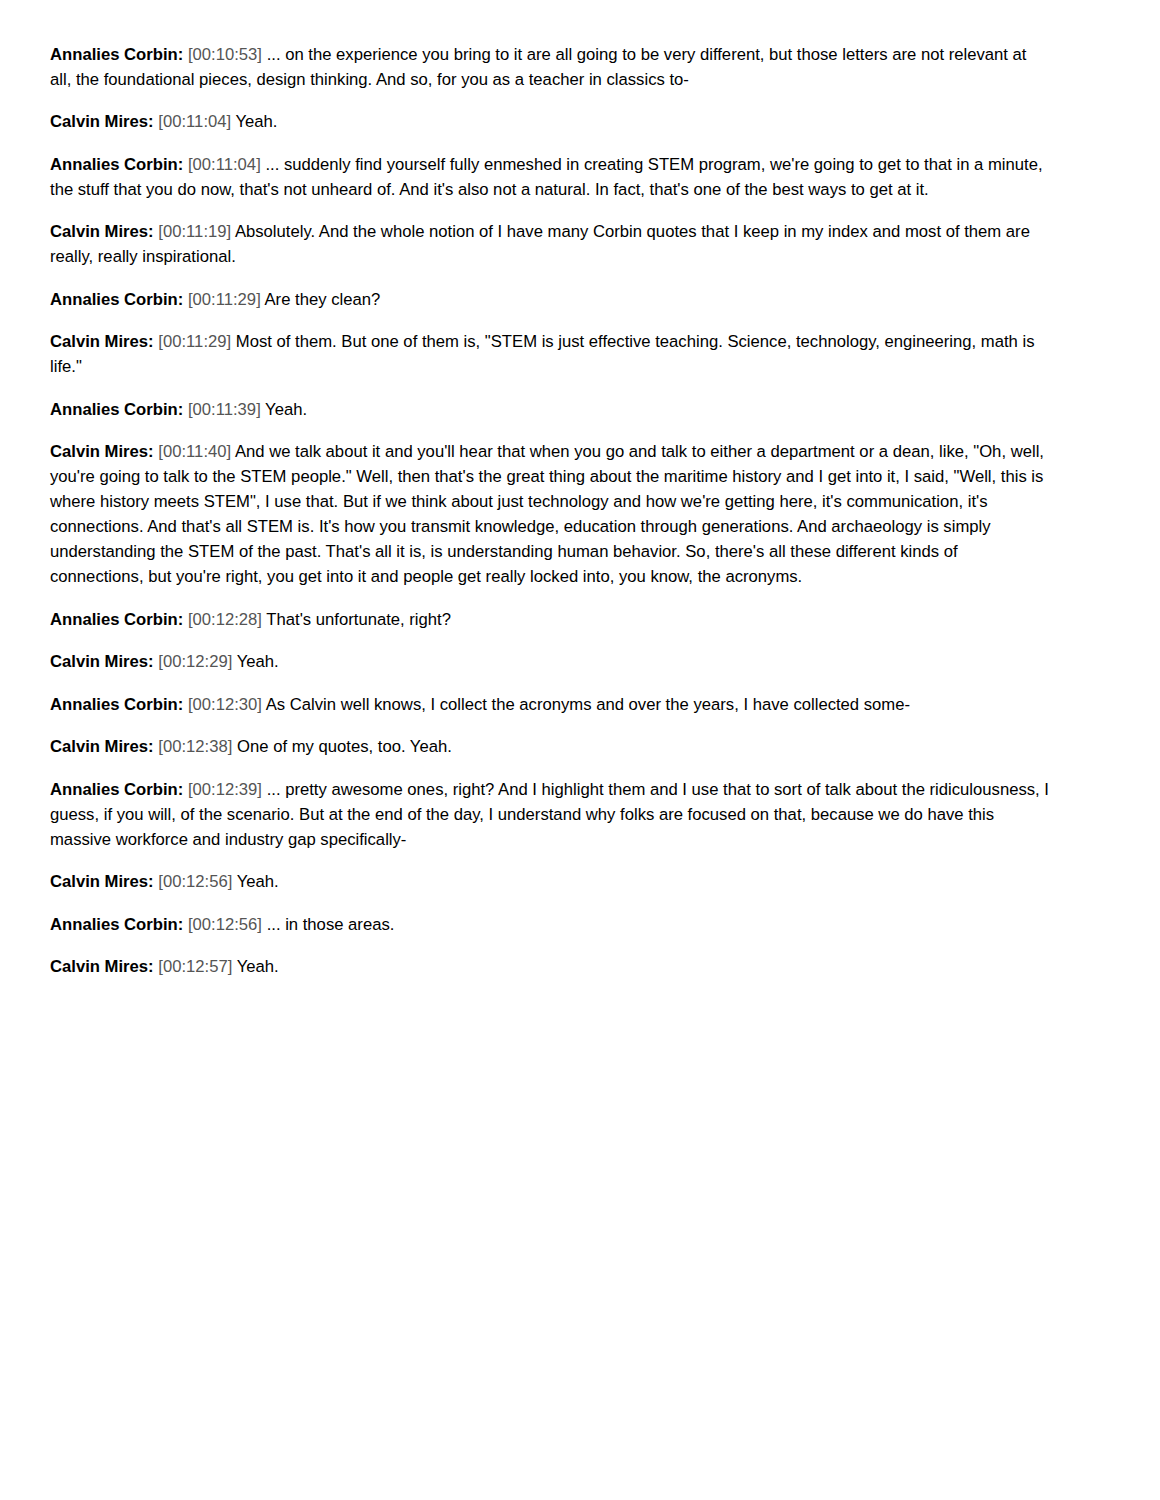Annalies Corbin: [00:10:53] ... on the experience you bring to it are all going to be very different, but those letters are not relevant at all, the foundational pieces, design thinking. And so, for you as a teacher in classics to-
Calvin Mires: [00:11:04] Yeah.
Annalies Corbin: [00:11:04] ... suddenly find yourself fully enmeshed in creating STEM program, we're going to get to that in a minute, the stuff that you do now, that's not unheard of. And it's also not a natural. In fact, that's one of the best ways to get at it.
Calvin Mires: [00:11:19] Absolutely. And the whole notion of I have many Corbin quotes that I keep in my index and most of them are really, really inspirational.
Annalies Corbin: [00:11:29] Are they clean?
Calvin Mires: [00:11:29] Most of them. But one of them is, "STEM is just effective teaching. Science, technology, engineering, math is life."
Annalies Corbin: [00:11:39] Yeah.
Calvin Mires: [00:11:40] And we talk about it and you'll hear that when you go and talk to either a department or a dean, like, "Oh, well, you're going to talk to the STEM people." Well, then that's the great thing about the maritime history and I get into it, I said, "Well, this is where history meets STEM", I use that. But if we think about just technology and how we're getting here, it's communication, it's connections. And that's all STEM is. It's how you transmit knowledge, education through generations. And archaeology is simply understanding the STEM of the past. That's all it is, is understanding human behavior. So, there's all these different kinds of connections, but you're right, you get into it and people get really locked into, you know, the acronyms.
Annalies Corbin: [00:12:28] That's unfortunate, right?
Calvin Mires: [00:12:29] Yeah.
Annalies Corbin: [00:12:30] As Calvin well knows, I collect the acronyms and over the years, I have collected some-
Calvin Mires: [00:12:38] One of my quotes, too. Yeah.
Annalies Corbin: [00:12:39] ... pretty awesome ones, right? And I highlight them and I use that to sort of talk about the ridiculousness, I guess, if you will, of the scenario. But at the end of the day, I understand why folks are focused on that, because we do have this massive workforce and industry gap specifically-
Calvin Mires: [00:12:56] Yeah.
Annalies Corbin: [00:12:56] ... in those areas.
Calvin Mires: [00:12:57] Yeah.